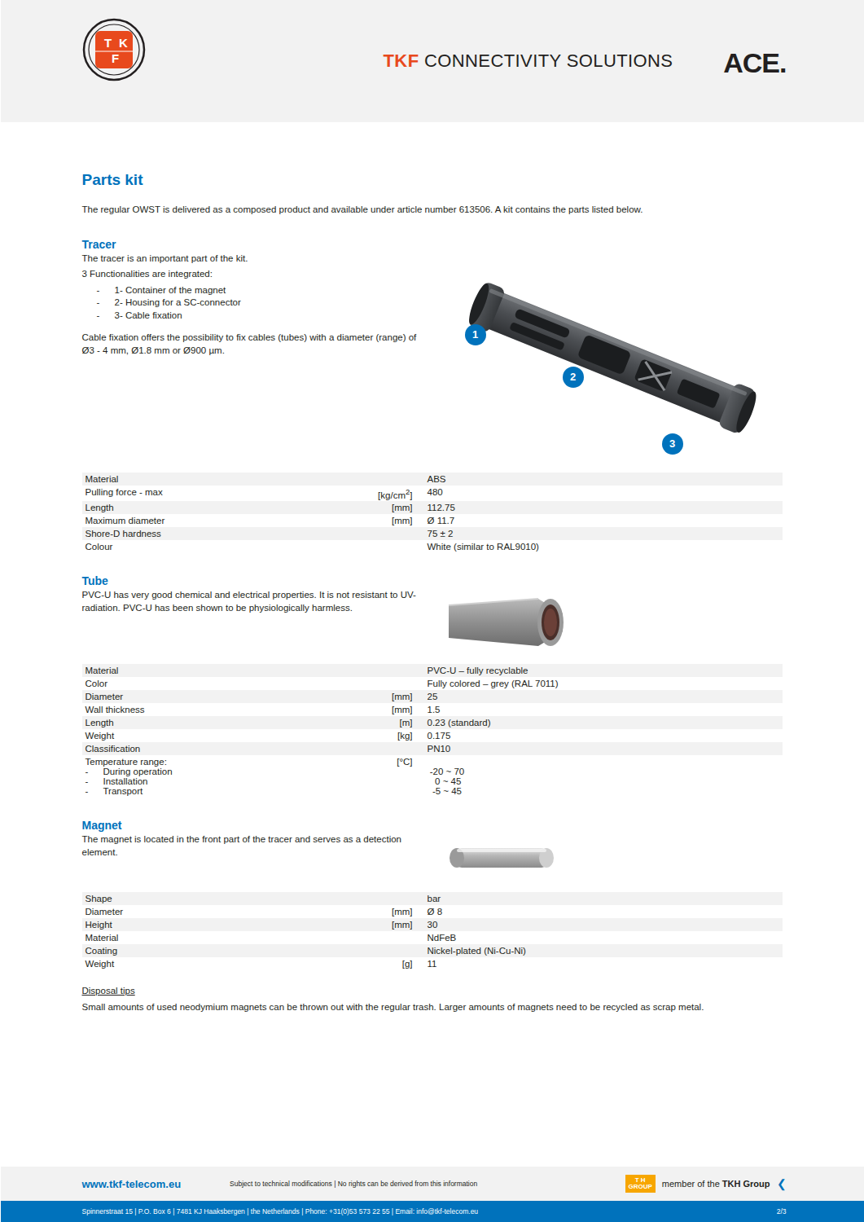T K F
TKF CONNECTIVITY SOLUTIONS
ACE.
Parts kit
The regular OWST is delivered as a composed product and available under article number 613506. A kit contains the parts listed below.
Tracer
The tracer is an important part of the kit.
3 Functionalities are integrated:
1- Container of the magnet
2- Housing for a SC-connector
3- Cable fixation
Cable fixation offers the possibility to fix cables (tubes) with a diameter (range) of Ø3 - 4 mm, Ø1.8 mm or Ø900 µm.
1
2
3
| Material | | ABS |
| Pulling force - max | [kg/cm 2 ] | 480 |
| Length | [mm] | 112.75 |
| Maximum diameter | [mm] | Ø 11.7 |
| Shore-D hardness | | 75 ± 2 |
| Colour | | White (similar to RAL9010) |
Tube
PVC-U has very good chemical and electrical properties. It is not resistant to UV-radiation. PVC-U has been shown to be physiologically harmless.
| Material | | PVC-U – fully recyclable |
| Color | | Fully colored – grey (RAL 7011) |
| Diameter | [mm] | 25 |
| Wall thickness | [mm] | 1.5 |
| Length | [m] | 0.23 (standard) |
| Weight | [kg] | 0.175 |
| Classification | | PN10 |
| Temperature range: During operation Installation Transport | [°C] | -20 ~ 70 0 ~ 45 -5 ~ 45 |
Magnet
The magnet is located in the front part of the tracer and serves as a detection element.
| Shape | | bar |
| Diameter | [mm] | Ø 8 |
| Height | [mm] | 30 |
| Material | | NdFeB |
| Coating | | Nickel-plated (Ni-Cu-Ni) |
| Weight | [g] | 11 |
Disposal tips
Small amounts of used neodymium magnets can be thrown out with the regular trash. Larger amounts of magnets need to be recycled as scrap metal.
www.tkf-telecom.eu Subject to technical modifications | No rights can be derived from this information T H
GROUP member of the TKH Group ❮
Spinnerstraat 15 | P.O. Box 6 | 7481 KJ Haaksbergen | the Netherlands | Phone: +31(0)53 573 22 55 | Email: info@tkf-telecom.eu 2/3